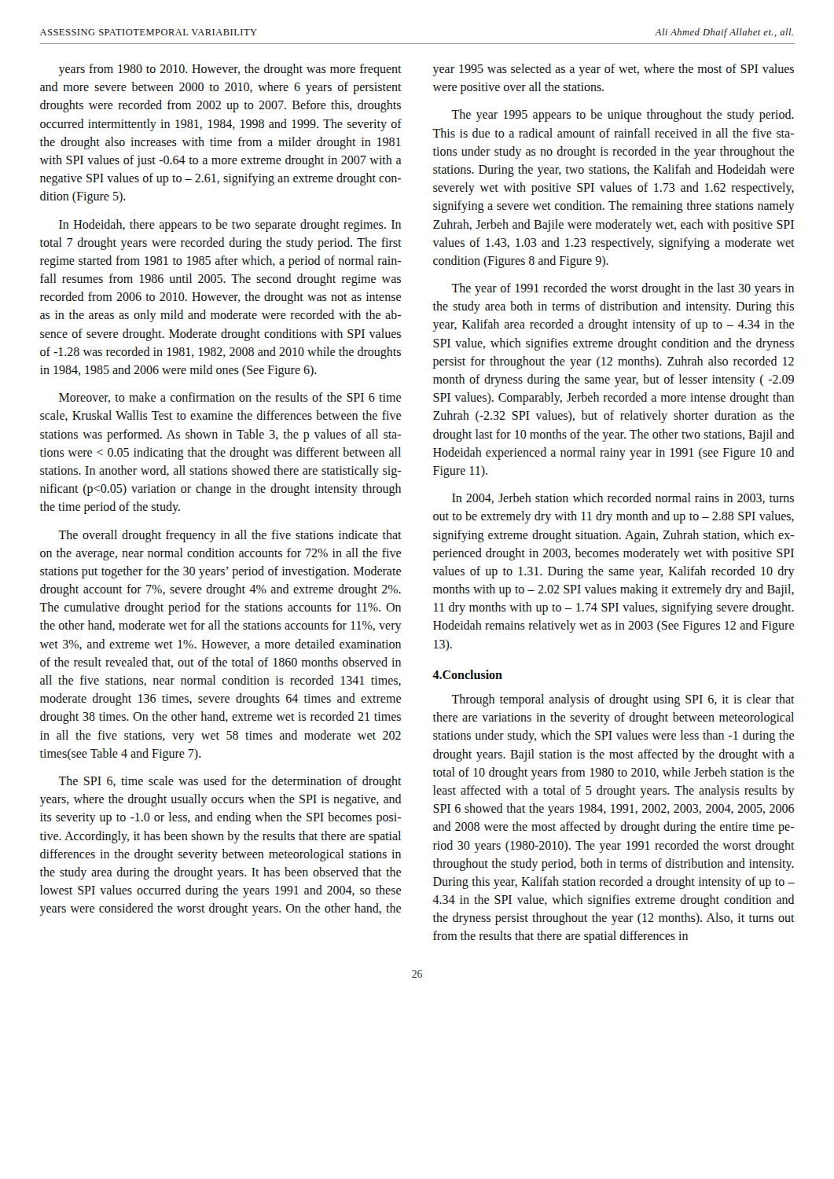Assessing Spatiotemporal Variability Ali Ahmed Dhaif Allahet et., all.
years from 1980 to 2010. However, the drought was more frequent and more severe between 2000 to 2010, where 6 years of persistent droughts were recorded from 2002 up to 2007. Before this, droughts occurred intermittently in 1981, 1984, 1998 and 1999. The severity of the drought also increases with time from a milder drought in 1981 with SPI values of just -0.64 to a more extreme drought in 2007 with a negative SPI values of up to – 2.61, signifying an extreme drought condition (Figure 5).
In Hodeidah, there appears to be two separate drought regimes. In total 7 drought years were recorded during the study period. The first regime started from 1981 to 1985 after which, a period of normal rainfall resumes from 1986 until 2005. The second drought regime was recorded from 2006 to 2010. However, the drought was not as intense as in the areas as only mild and moderate were recorded with the absence of severe drought. Moderate drought conditions with SPI values of -1.28 was recorded in 1981, 1982, 2008 and 2010 while the droughts in 1984, 1985 and 2006 were mild ones (See Figure 6).
Moreover, to make a confirmation on the results of the SPI 6 time scale, Kruskal Wallis Test to examine the differences between the five stations was performed. As shown in Table 3, the p values of all stations were < 0.05 indicating that the drought was different between all stations. In another word, all stations showed there are statistically significant (p<0.05) variation or change in the drought intensity through the time period of the study.
The overall drought frequency in all the five stations indicate that on the average, near normal condition accounts for 72% in all the five stations put together for the 30 years’ period of investigation. Moderate drought account for 7%, severe drought 4% and extreme drought 2%. The cumulative drought period for the stations accounts for 11%. On the other hand, moderate wet for all the stations accounts for 11%, very wet 3%, and extreme wet 1%. However, a more detailed examination of the result revealed that, out of the total of 1860 months observed in all the five stations, near normal condition is recorded 1341 times, moderate drought 136 times, severe droughts 64 times and extreme drought 38 times. On the other hand, extreme wet is recorded 21 times in all the five stations, very wet 58 times and moderate wet 202 times(see Table 4 and Figure 7).
The SPI 6, time scale was used for the determination of drought years, where the drought usually occurs when the SPI is negative, and its severity up to -1.0 or less, and ending when the SPI becomes positive. Accordingly, it has been shown by the results that there are spatial differences in the drought severity between meteorological stations in the study area during the drought years. It has been observed that the lowest SPI values occurred during the years 1991 and 2004, so these years were considered the worst drought years. On the other hand, the year 1995 was selected as a year of wet, where the most of SPI values were positive over all the stations.
The year 1995 appears to be unique throughout the study period. This is due to a radical amount of rainfall received in all the five stations under study as no drought is recorded in the year throughout the stations. During the year, two stations, the Kalifah and Hodeidah were severely wet with positive SPI values of 1.73 and 1.62 respectively, signifying a severe wet condition. The remaining three stations namely Zuhrah, Jerbeh and Bajile were moderately wet, each with positive SPI values of 1.43, 1.03 and 1.23 respectively, signifying a moderate wet condition (Figures 8 and Figure 9).
The year of 1991 recorded the worst drought in the last 30 years in the study area both in terms of distribution and intensity. During this year, Kalifah area recorded a drought intensity of up to – 4.34 in the SPI value, which signifies extreme drought condition and the dryness persist for throughout the year (12 months). Zuhrah also recorded 12 month of dryness during the same year, but of lesser intensity ( -2.09 SPI values). Comparably, Jerbeh recorded a more intense drought than Zuhrah (-2.32 SPI values), but of relatively shorter duration as the drought last for 10 months of the year. The other two stations, Bajil and Hodeidah experienced a normal rainy year in 1991 (see Figure 10 and Figure 11).
In 2004, Jerbeh station which recorded normal rains in 2003, turns out to be extremely dry with 11 dry month and up to – 2.88 SPI values, signifying extreme drought situation. Again, Zuhrah station, which experienced drought in 2003, becomes moderately wet with positive SPI values of up to 1.31. During the same year, Kalifah recorded 10 dry months with up to – 2.02 SPI values making it extremely dry and Bajil, 11 dry months with up to – 1.74 SPI values, signifying severe drought. Hodeidah remains relatively wet as in 2003 (See Figures 12 and Figure 13).
4.Conclusion
Through temporal analysis of drought using SPI 6, it is clear that there are variations in the severity of drought between meteorological stations under study, which the SPI values were less than -1 during the drought years. Bajil station is the most affected by the drought with a total of 10 drought years from 1980 to 2010, while Jerbeh station is the least affected with a total of 5 drought years. The analysis results by SPI 6 showed that the years 1984, 1991, 2002, 2003, 2004, 2005, 2006 and 2008 were the most affected by drought during the entire time period 30 years (1980-2010). The year 1991 recorded the worst drought throughout the study period, both in terms of distribution and intensity. During this year, Kalifah station recorded a drought intensity of up to – 4.34 in the SPI value, which signifies extreme drought condition and the dryness persist throughout the year (12 months). Also, it turns out from the results that there are spatial differences in
26